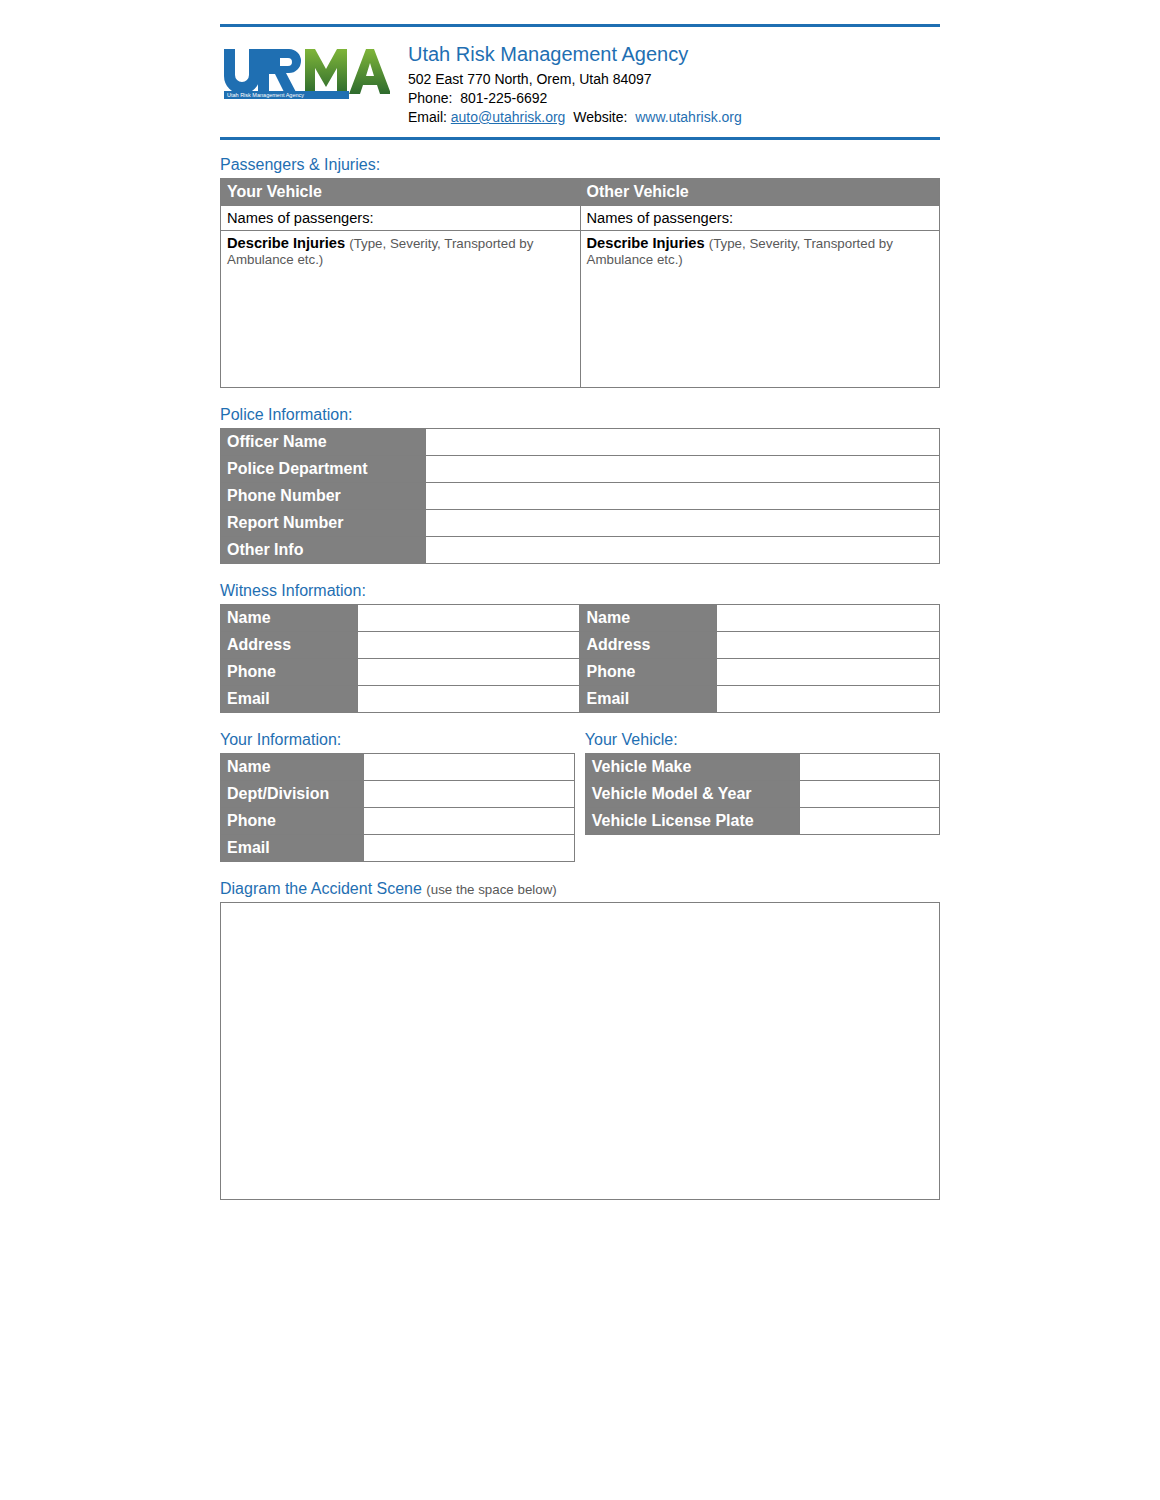Utah Risk Management Agency
Utah Risk Management Agency
502 East 770 North, Orem, Utah 84097
Phone: 801-225-6692
Email: auto@utahrisk.org Website: www.utahrisk.org
Passengers & Injuries:
| Your Vehicle | Other Vehicle |
| --- | --- |
| Names of passengers: | Names of passengers: |
| Describe Injuries (Type, Severity, Transported by Ambulance etc.) | Describe Injuries (Type, Severity, Transported by Ambulance etc.) |
Police Information:
| Officer Name | |
| Police Department | |
| Phone Number | |
| Report Number | |
| Other Info | |
Witness Information:
| Name | | Name | |
| Address | | Address | |
| Phone | | Phone | |
| Email | | Email | |
Your Information:
| Name | |
| Dept/Division | |
| Phone | |
| Email | |
Your Vehicle:
| Vehicle Make | |
| Vehicle Model & Year | |
| Vehicle License Plate | |
Diagram the Accident Scene (use the space below)